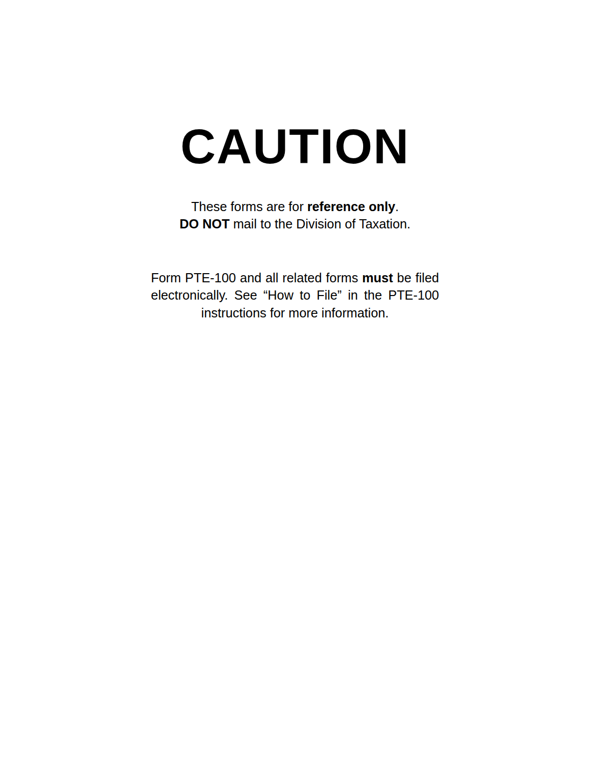CAUTION
These forms are for reference only. DO NOT mail to the Division of Taxation.
Form PTE-100 and all related forms must be filed electronically. See “How to File” in the PTE-100 instructions for more information.